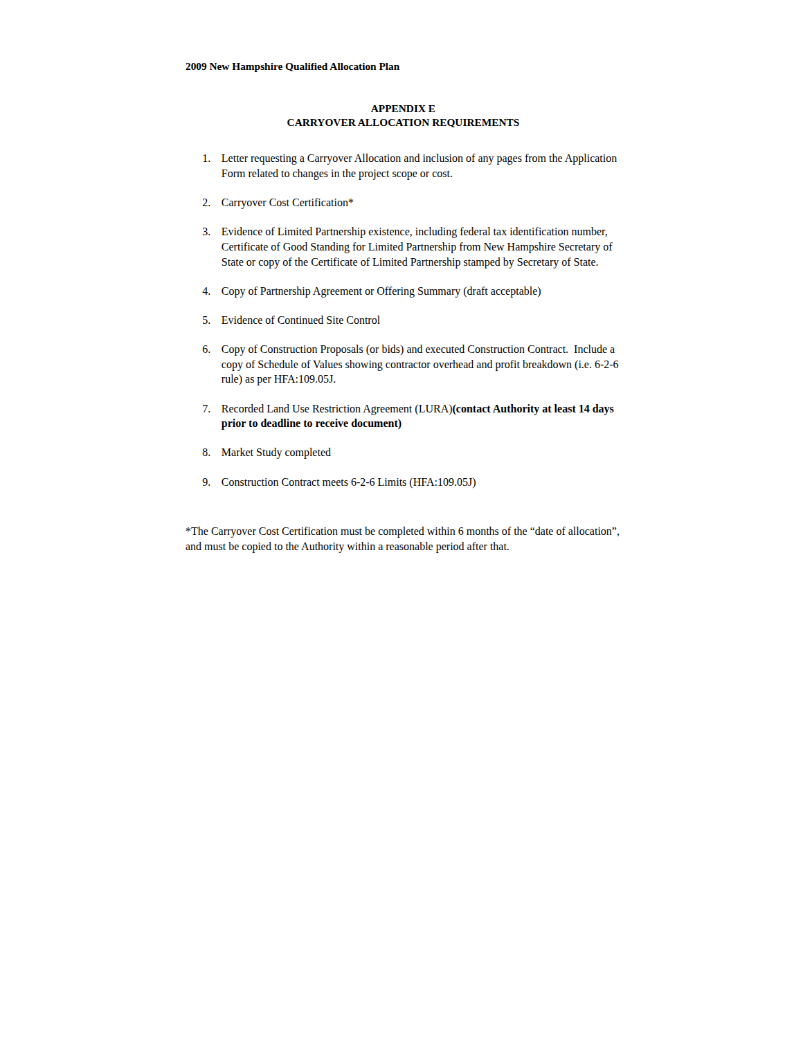2009 New Hampshire Qualified Allocation Plan
APPENDIX E
CARRYOVER ALLOCATION REQUIREMENTS
Letter requesting a Carryover Allocation and inclusion of any pages from the Application Form related to changes in the project scope or cost.
Carryover Cost Certification*
Evidence of Limited Partnership existence, including federal tax identification number, Certificate of Good Standing for Limited Partnership from New Hampshire Secretary of State or copy of the Certificate of Limited Partnership stamped by Secretary of State.
Copy of Partnership Agreement or Offering Summary (draft acceptable)
Evidence of Continued Site Control
Copy of Construction Proposals (or bids) and executed Construction Contract. Include a copy of Schedule of Values showing contractor overhead and profit breakdown (i.e. 6-2-6 rule) as per HFA:109.05J.
Recorded Land Use Restriction Agreement (LURA)(contact Authority at least 14 days prior to deadline to receive document)
Market Study completed
Construction Contract meets 6-2-6 Limits (HFA:109.05J)
*The Carryover Cost Certification must be completed within 6 months of the “date of allocation”, and must be copied to the Authority within a reasonable period after that.